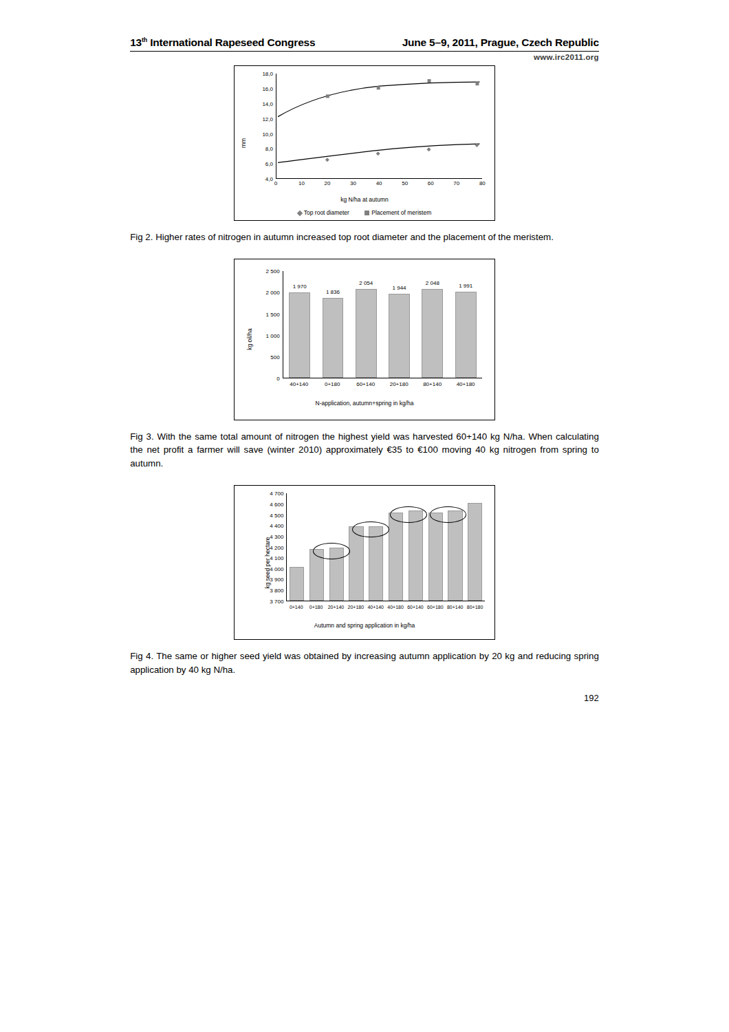13th International Rapeseed Congress
June 5–9, 2011, Prague, Czech Republic
www.irc2011.org
mm
18,0 16,0 14,0 12,0 10,0 8,0 6,0 4,0
0 10 20 30 40 50 60 70 80
kg N/ha at autumn
Top root diameter Placement of meristem
Fig 2. Higher rates of nitrogen in autumn increased top root diameter and the placement of the meristem.
kg oil/ha
2 500 2 000 1 500 1 000 500 0
1 970
1 836
2 054
1 944
2 048
1 991
40+140 0+180 60+140 20+180 80+140 40+180
N-application, autumn+spring in kg/ha
Fig 3. With the same total amount of nitrogen the highest yield was harvested 60+140 kg N/ha. When calculating the net profit a farmer will save (winter 2010) approximately €35 to €100 moving 40 kg nitrogen from spring to autumn.
kg seed per hectare
4 700 4 600 4 500 4 400 4 300 4 200 4 100 4 000 3 900 3 800 3 700
0+140 0+180 20+140 20+180 40+140 40+180 60+140 60+180 80+140 80+180
Autumn and spring application in kg/ha
Fig 4. The same or higher seed yield was obtained by increasing autumn application by 20 kg and reducing spring application by 40 kg N/ha.
192